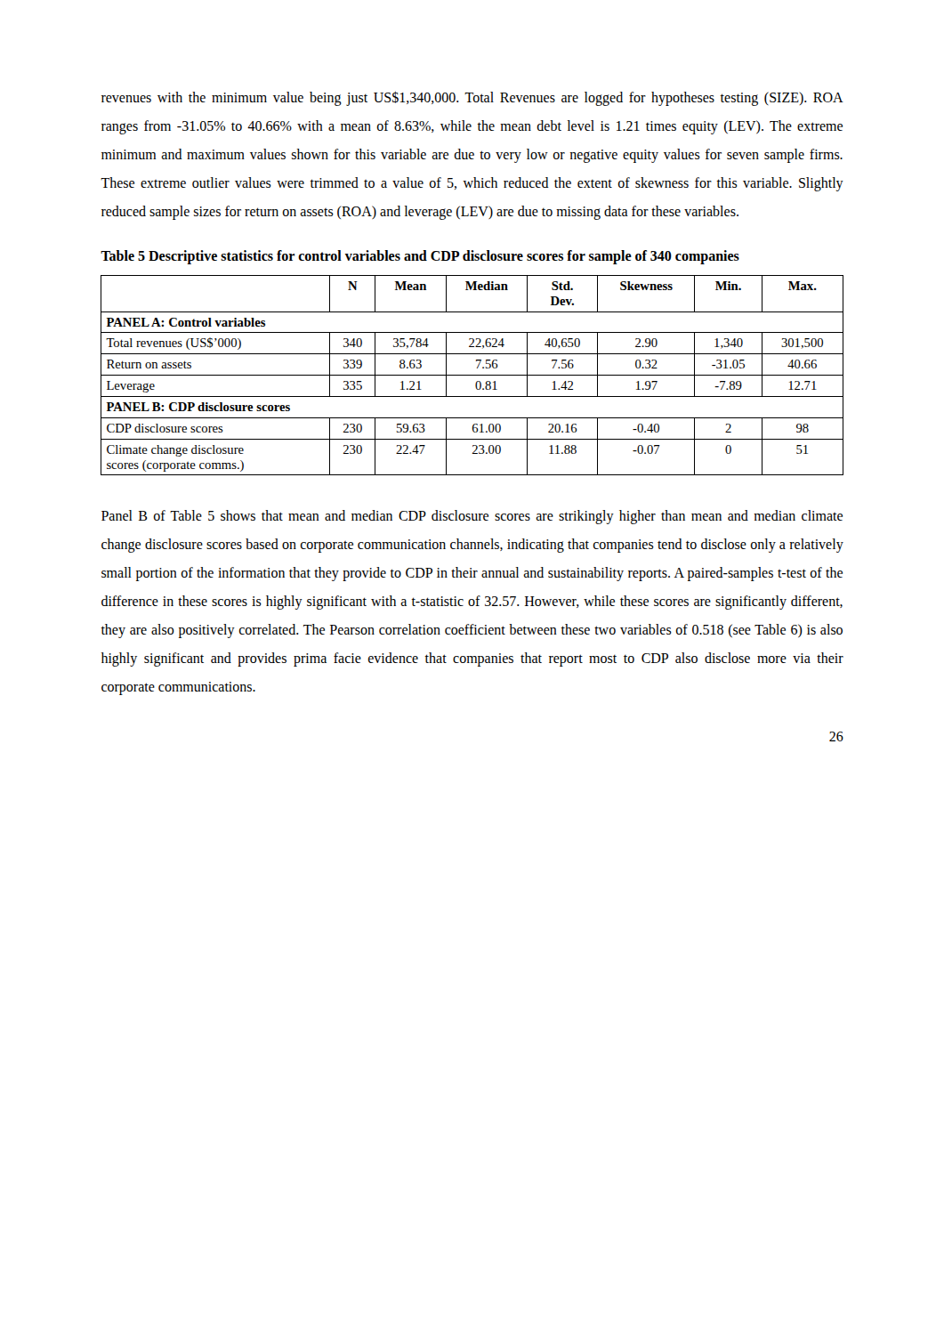revenues with the minimum value being just US$1,340,000. Total Revenues are logged for hypotheses testing (SIZE). ROA ranges from -31.05% to 40.66% with a mean of 8.63%, while the mean debt level is 1.21 times equity (LEV). The extreme minimum and maximum values shown for this variable are due to very low or negative equity values for seven sample firms. These extreme outlier values were trimmed to a value of 5, which reduced the extent of skewness for this variable. Slightly reduced sample sizes for return on assets (ROA) and leverage (LEV) are due to missing data for these variables.
Table 5 Descriptive statistics for control variables and CDP disclosure scores for sample of 340 companies
| | N | Mean | Median | Std. Dev. | Skewness | Min. | Max. |
| --- | --- | --- | --- | --- | --- | --- | --- |
| PANEL A: Control variables |
| Total revenues (US$’000) | 340 | 35,784 | 22,624 | 40,650 | 2.90 | 1,340 | 301,500 |
| Return on assets | 339 | 8.63 | 7.56 | 7.56 | 0.32 | -31.05 | 40.66 |
| Leverage | 335 | 1.21 | 0.81 | 1.42 | 1.97 | -7.89 | 12.71 |
| PANEL B: CDP disclosure scores |
| CDP disclosure scores | 230 | 59.63 | 61.00 | 20.16 | -0.40 | 2 | 98 |
| Climate change disclosure scores (corporate comms.) | 230 | 22.47 | 23.00 | 11.88 | -0.07 | 0 | 51 |
Panel B of Table 5 shows that mean and median CDP disclosure scores are strikingly higher than mean and median climate change disclosure scores based on corporate communication channels, indicating that companies tend to disclose only a relatively small portion of the information that they provide to CDP in their annual and sustainability reports. A paired-samples t-test of the difference in these scores is highly significant with a t-statistic of 32.57. However, while these scores are significantly different, they are also positively correlated. The Pearson correlation coefficient between these two variables of 0.518 (see Table 6) is also highly significant and provides prima facie evidence that companies that report most to CDP also disclose more via their corporate communications.
26